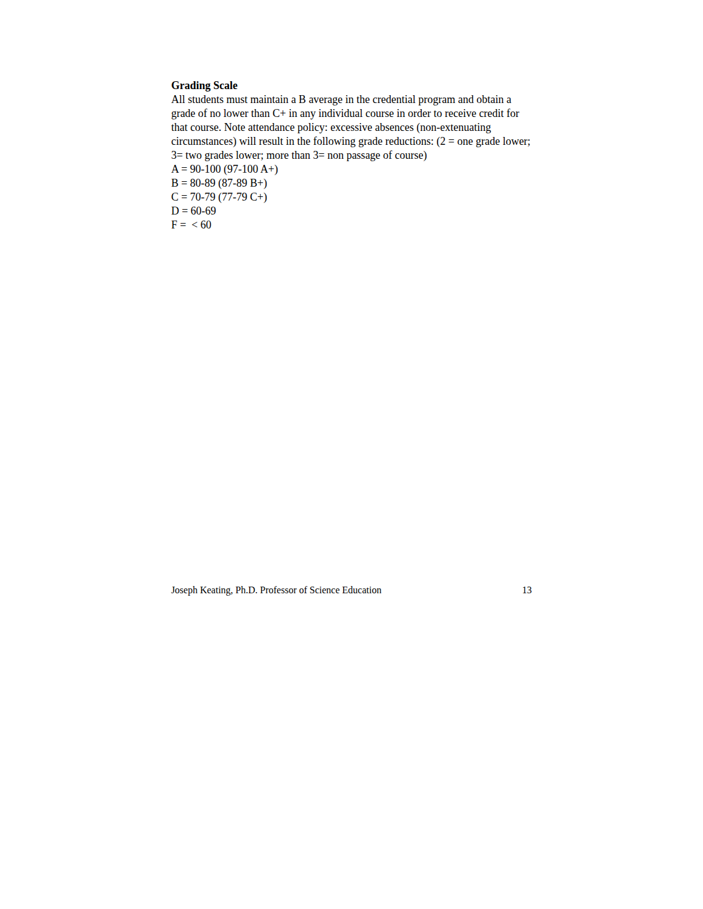Grading Scale
All students must maintain a B average in the credential program and obtain a grade of no lower than C+ in any individual course in order to receive credit for that course. Note attendance policy: excessive absences (non-extenuating circumstances) will result in the following grade reductions: (2 = one grade lower; 3= two grades lower; more than 3= non passage of course)
A = 90-100 (97-100 A+)
B = 80-89 (87-89 B+)
C = 70-79 (77-79 C+)
D = 60-69
F = < 60
Joseph Keating, Ph.D. Professor of Science Education 13